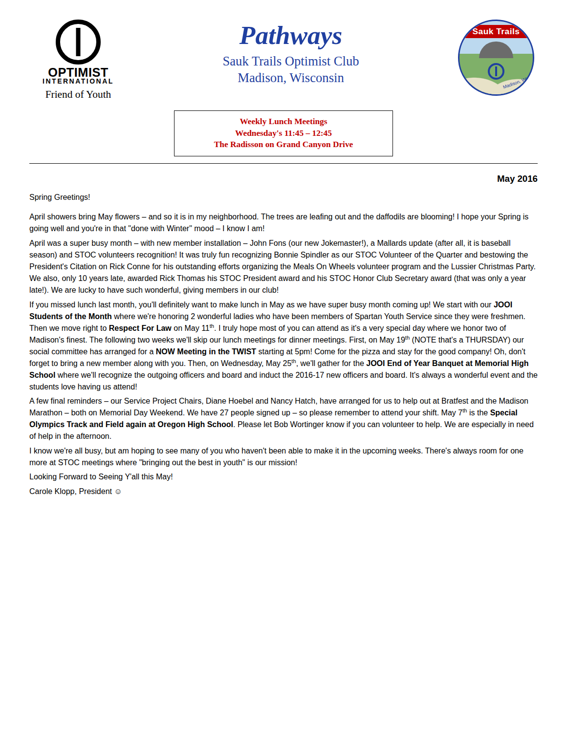OPTIMIST
INTERNATIONAL
Friend of Youth
Pathways
Sauk Trails Optimist Club
Madison, Wisconsin
Sauk Trails
Madison, WI
Weekly Lunch Meetings
Wednesday's 11:45 – 12:45
The Radisson on Grand Canyon Drive
May 2016
Spring Greetings!
April showers bring May flowers – and so it is in my neighborhood. The trees are leafing out and the daffodils are blooming! I hope your Spring is going well and you're in that "done with Winter" mood – I know I am!
April was a super busy month – with new member installation – John Fons (our new Jokemaster!), a Mallards update (after all, it is baseball season) and STOC volunteers recognition! It was truly fun recognizing Bonnie Spindler as our STOC Volunteer of the Quarter and bestowing the President's Citation on Rick Conne for his outstanding efforts organizing the Meals On Wheels volunteer program and the Lussier Christmas Party. We also, only 10 years late, awarded Rick Thomas his STOC President award and his STOC Honor Club Secretary award (that was only a year late!). We are lucky to have such wonderful, giving members in our club!
If you missed lunch last month, you'll definitely want to make lunch in May as we have super busy month coming up! We start with our JOOI Students of the Month where we're honoring 2 wonderful ladies who have been members of Spartan Youth Service since they were freshmen. Then we move right to Respect For Law on May 11th. I truly hope most of you can attend as it's a very special day where we honor two of Madison's finest. The following two weeks we'll skip our lunch meetings for dinner meetings. First, on May 19th (NOTE that's a THURSDAY) our social committee has arranged for a NOW Meeting in the TWIST starting at 5pm! Come for the pizza and stay for the good company! Oh, don't forget to bring a new member along with you. Then, on Wednesday, May 25th, we'll gather for the JOOI End of Year Banquet at Memorial High School where we'll recognize the outgoing officers and board and induct the 2016-17 new officers and board. It's always a wonderful event and the students love having us attend!
A few final reminders – our Service Project Chairs, Diane Hoebel and Nancy Hatch, have arranged for us to help out at Bratfest and the Madison Marathon – both on Memorial Day Weekend. We have 27 people signed up – so please remember to attend your shift. May 7th is the Special Olympics Track and Field again at Oregon High School. Please let Bob Wortinger know if you can volunteer to help. We are especially in need of help in the afternoon.
I know we're all busy, but am hoping to see many of you who haven't been able to make it in the upcoming weeks. There's always room for one more at STOC meetings where "bringing out the best in youth" is our mission!
Looking Forward to Seeing Y'all this May!
Carole Klopp, President ☺